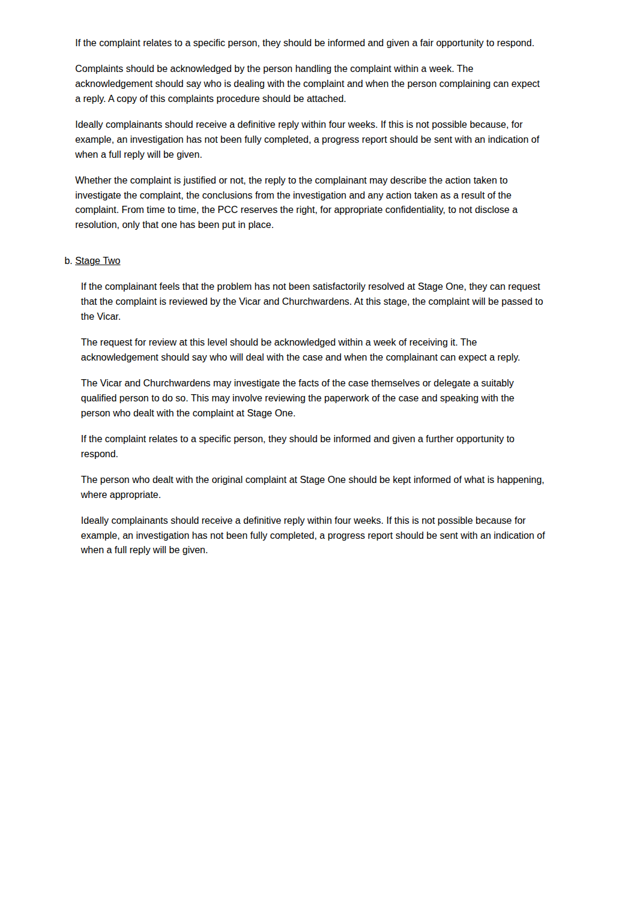If the complaint relates to a specific person, they should be informed and given a fair opportunity to respond.
Complaints should be acknowledged by the person handling the complaint within a week. The acknowledgement should say who is dealing with the complaint and when the person complaining can expect a reply. A copy of this complaints procedure should be attached.
Ideally complainants should receive a definitive reply within four weeks. If this is not possible because, for example, an investigation has not been fully completed, a progress report should be sent with an indication of when a full reply will be given.
Whether the complaint is justified or not, the reply to the complainant may describe the action taken to investigate the complaint, the conclusions from the investigation and any action taken as a result of the complaint. From time to time, the PCC reserves the right, for appropriate confidentiality, to not disclose a resolution, only that one has been put in place.
Stage Two
If the complainant feels that the problem has not been satisfactorily resolved at Stage One, they can request that the complaint is reviewed by the Vicar and Churchwardens. At this stage, the complaint will be passed to the Vicar.
The request for review at this level should be acknowledged within a week of receiving it. The acknowledgement should say who will deal with the case and when the complainant can expect a reply.
The Vicar and Churchwardens may investigate the facts of the case themselves or delegate a suitably qualified person to do so. This may involve reviewing the paperwork of the case and speaking with the person who dealt with the complaint at Stage One.
If the complaint relates to a specific person, they should be informed and given a further opportunity to respond.
The person who dealt with the original complaint at Stage One should be kept informed of what is happening, where appropriate.
Ideally complainants should receive a definitive reply within four weeks. If this is not possible because for example, an investigation has not been fully completed, a progress report should be sent with an indication of when a full reply will be given.